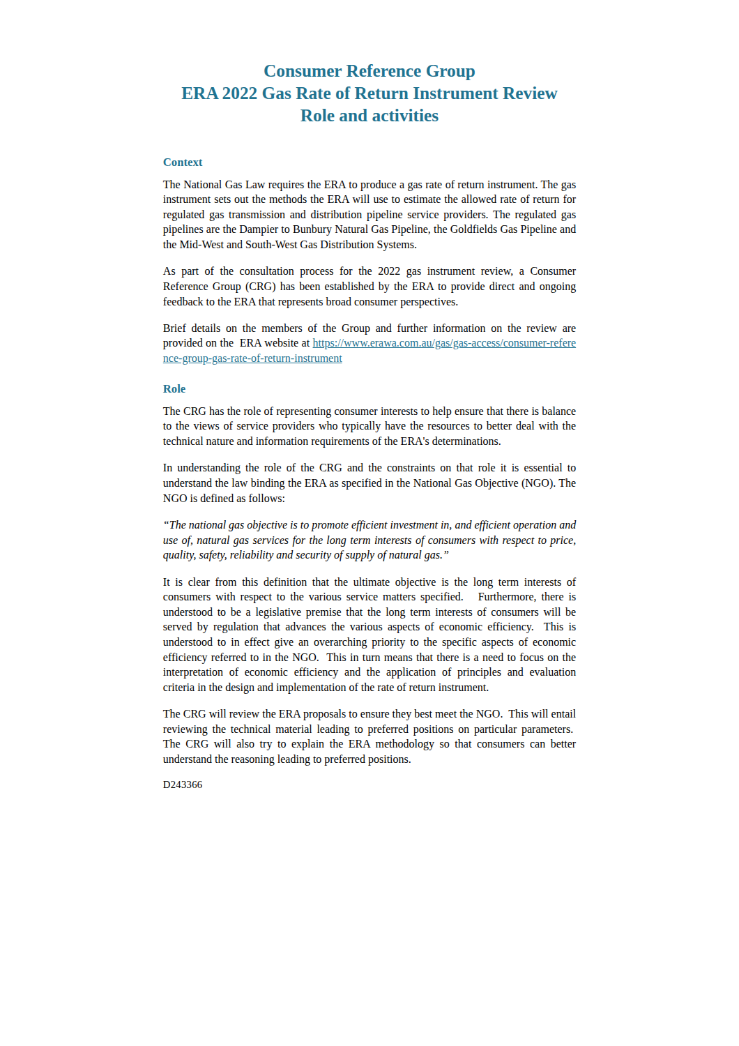Consumer Reference Group
ERA 2022 Gas Rate of Return Instrument Review
Role and activities
Context
The National Gas Law requires the ERA to produce a gas rate of return instrument. The gas instrument sets out the methods the ERA will use to estimate the allowed rate of return for regulated gas transmission and distribution pipeline service providers. The regulated gas pipelines are the Dampier to Bunbury Natural Gas Pipeline, the Goldfields Gas Pipeline and the Mid-West and South-West Gas Distribution Systems.
As part of the consultation process for the 2022 gas instrument review, a Consumer Reference Group (CRG) has been established by the ERA to provide direct and ongoing feedback to the ERA that represents broad consumer perspectives.
Brief details on the members of the Group and further information on the review are provided on the ERA website at https://www.erawa.com.au/gas/gas-access/consumer-reference-group-gas-rate-of-return-instrument
Role
The CRG has the role of representing consumer interests to help ensure that there is balance to the views of service providers who typically have the resources to better deal with the technical nature and information requirements of the ERA's determinations.
In understanding the role of the CRG and the constraints on that role it is essential to understand the law binding the ERA as specified in the National Gas Objective (NGO). The NGO is defined as follows:
“The national gas objective is to promote efficient investment in, and efficient operation and use of, natural gas services for the long term interests of consumers with respect to price, quality, safety, reliability and security of supply of natural gas.”
It is clear from this definition that the ultimate objective is the long term interests of consumers with respect to the various service matters specified. Furthermore, there is understood to be a legislative premise that the long term interests of consumers will be served by regulation that advances the various aspects of economic efficiency. This is understood to in effect give an overarching priority to the specific aspects of economic efficiency referred to in the NGO. This in turn means that there is a need to focus on the interpretation of economic efficiency and the application of principles and evaluation criteria in the design and implementation of the rate of return instrument.
The CRG will review the ERA proposals to ensure they best meet the NGO. This will entail reviewing the technical material leading to preferred positions on particular parameters. The CRG will also try to explain the ERA methodology so that consumers can better understand the reasoning leading to preferred positions.
D243366